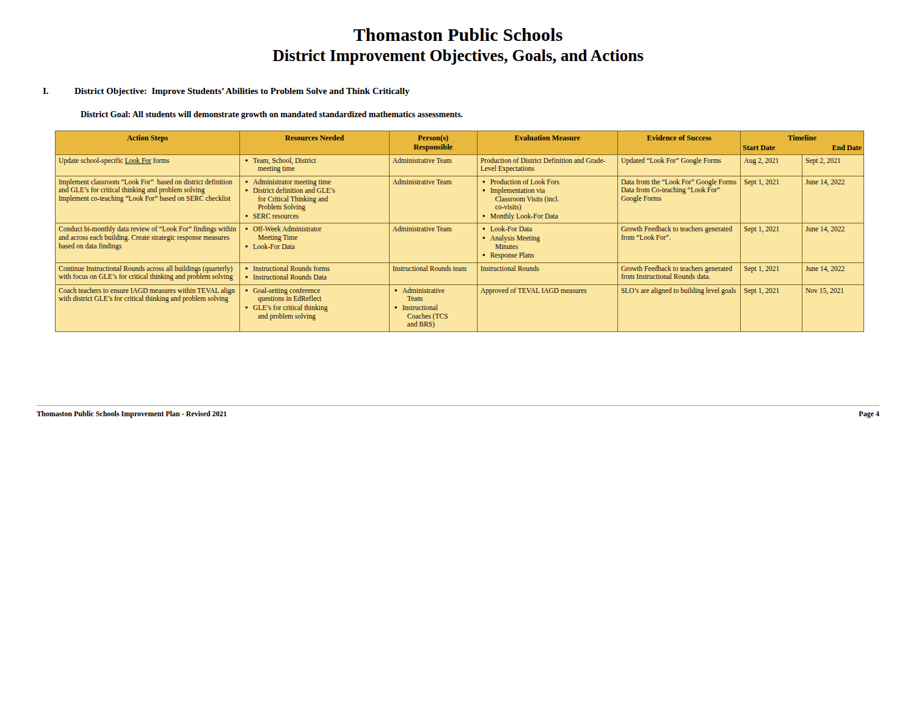Thomaston Public Schools
District Improvement Objectives, Goals, and Actions
I. District Objective: Improve Students’ Abilities to Problem Solve and Think Critically
District Goal: All students will demonstrate growth on mandated standardized mathematics assessments.
| Action Steps | Resources Needed | Person(s) Responsible | Evaluation Measure | Evidence of Success | Timeline Start Date End Date |
| --- | --- | --- | --- | --- | --- |
| Update school-specific Look For forms | Team, School, District meeting time | Administrative Team | Production of District Definition and Grade-Level Expectations | Updated “Look For” Google Forms | Aug 2, 2021 | Sept 2, 2021 |
| Implement classroom “Look For” based on district definition and GLE’s for critical thinking and problem solving Implement co-teaching “Look For” based on SERC checklist | Administrator meeting time District definition and GLE’s for Critical Thinking and Problem Solving SERC resources | Administrative Team | Production of Look Fors Implementation via Classroom Visits (incl. co-visits) Monthly Look-For Data | Data from the “Look For” Google Forms Data from Co-teaching “Look For” Google Forms | Sept 1, 2021 | June 14, 2022 |
| Conduct bi-monthly data review of “Look For” findings within and across each building. Create strategic response measures based on data findings | Off-Week Administrator Meeting Time Look-For Data | Administrative Team | Look-For Data Analysis Meeting Minutes Response Plans | Growth Feedback to teachers generated from “Look For”. | Sept 1, 2021 | June 14, 2022 |
| Continue Instructional Rounds across all buildings (quarterly) with focus on GLE’s for critical thinking and problem solving | Instructional Rounds forms Instructional Rounds Data | Instructional Rounds team | Instructional Rounds | Growth Feedback to teachers generated from Instructional Rounds data. | Sept 1, 2021 | June 14, 2022 |
| Coach teachers to ensure IAGD measures within TEVAL align with district GLE’s for critical thinking and problem solving | Goal-setting conference questions in EdReflect GLE’s for critical thinking and problem solving | Administrative Team Instructional Coaches (TCS and BRS) | Approved of TEVAL IAGD measures | SLO’s are aligned to building level goals | Sept 1, 2021 | Nov 15, 2021 |
Thomaston Public Schools Improvement Plan - Revised 2021 Page 4